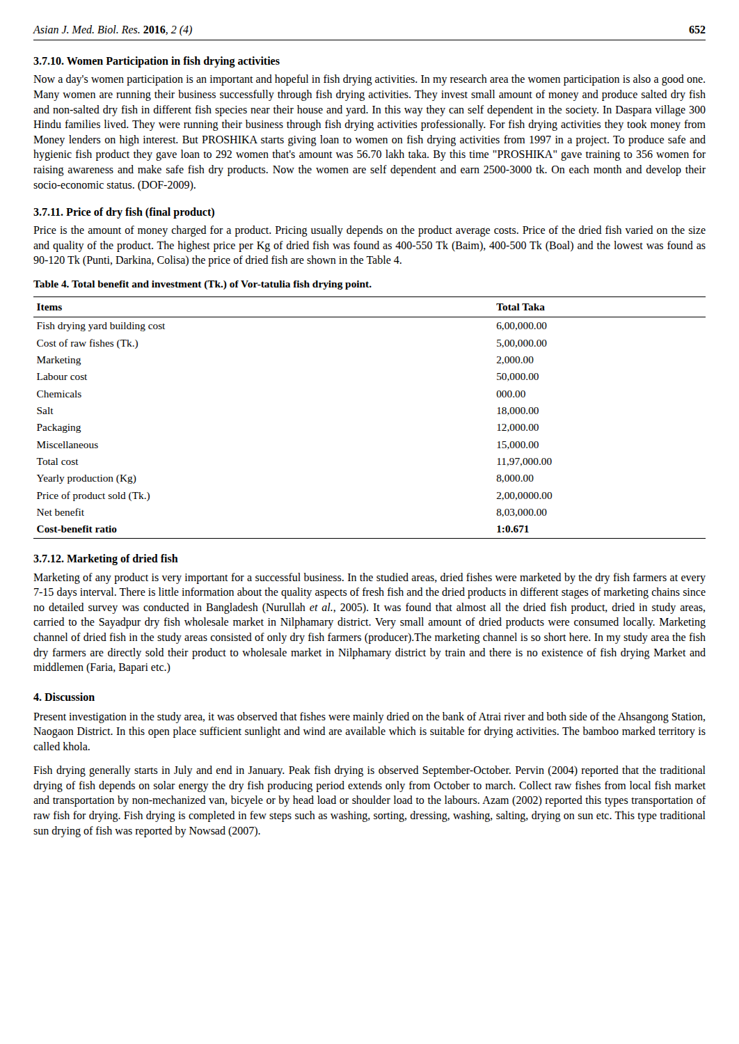Asian J. Med. Biol. Res. 2016, 2 (4)
652
3.7.10. Women Participation in fish drying activities
Now a day's women participation is an important and hopeful in fish drying activities. In my research area the women participation is also a good one. Many women are running their business successfully through fish drying activities. They invest small amount of money and produce salted dry fish and non-salted dry fish in different fish species near their house and yard. In this way they can self dependent in the society. In Daspara village 300 Hindu families lived. They were running their business through fish drying activities professionally. For fish drying activities they took money from Money lenders on high interest. But PROSHIKA starts giving loan to women on fish drying activities from 1997 in a project. To produce safe and hygienic fish product they gave loan to 292 women that's amount was 56.70 lakh taka. By this time "PROSHIKA" gave training to 356 women for raising awareness and make safe fish dry products. Now the women are self dependent and earn 2500-3000 tk. On each month and develop their socio-economic status. (DOF-2009).
3.7.11. Price of dry fish (final product)
Price is the amount of money charged for a product. Pricing usually depends on the product average costs. Price of the dried fish varied on the size and quality of the product. The highest price per Kg of dried fish was found as 400-550 Tk (Baim), 400-500 Tk (Boal) and the lowest was found as 90-120 Tk (Punti, Darkina, Colisa) the price of dried fish are shown in the Table 4.
Table 4. Total benefit and investment (Tk.) of Vor-tatulia fish drying point.
| Items | Total Taka |
| --- | --- |
| Fish drying yard building cost | 6,00,000.00 |
| Cost of raw fishes (Tk.) | 5,00,000.00 |
| Marketing | 2,000.00 |
| Labour cost | 50,000.00 |
| Chemicals | 000.00 |
| Salt | 18,000.00 |
| Packaging | 12,000.00 |
| Miscellaneous | 15,000.00 |
| Total cost | 11,97,000.00 |
| Yearly production (Kg) | 8,000.00 |
| Price of product sold (Tk.) | 2,00,0000.00 |
| Net benefit | 8,03,000.00 |
| Cost-benefit ratio | 1:0.671 |
3.7.12. Marketing of dried fish
Marketing of any product is very important for a successful business. In the studied areas, dried fishes were marketed by the dry fish farmers at every 7-15 days interval. There is little information about the quality aspects of fresh fish and the dried products in different stages of marketing chains since no detailed survey was conducted in Bangladesh (Nurullah et al., 2005). It was found that almost all the dried fish product, dried in study areas, carried to the Sayadpur dry fish wholesale market in Nilphamary district. Very small amount of dried products were consumed locally. Marketing channel of dried fish in the study areas consisted of only dry fish farmers (producer).The marketing channel is so short here. In my study area the fish dry farmers are directly sold their product to wholesale market in Nilphamary district by train and there is no existence of fish drying Market and middlemen (Faria, Bapari etc.)
4. Discussion
Present investigation in the study area, it was observed that fishes were mainly dried on the bank of Atrai river and both side of the Ahsangong Station, Naogaon District. In this open place sufficient sunlight and wind are available which is suitable for drying activities. The bamboo marked territory is called khola.
Fish drying generally starts in July and end in January. Peak fish drying is observed September-October. Pervin (2004) reported that the traditional drying of fish depends on solar energy the dry fish producing period extends only from October to march. Collect raw fishes from local fish market and transportation by non-mechanized van, bicyele or by head load or shoulder load to the labours. Azam (2002) reported this types transportation of raw fish for drying. Fish drying is completed in few steps such as washing, sorting, dressing, washing, salting, drying on sun etc. This type traditional sun drying of fish was reported by Nowsad (2007).